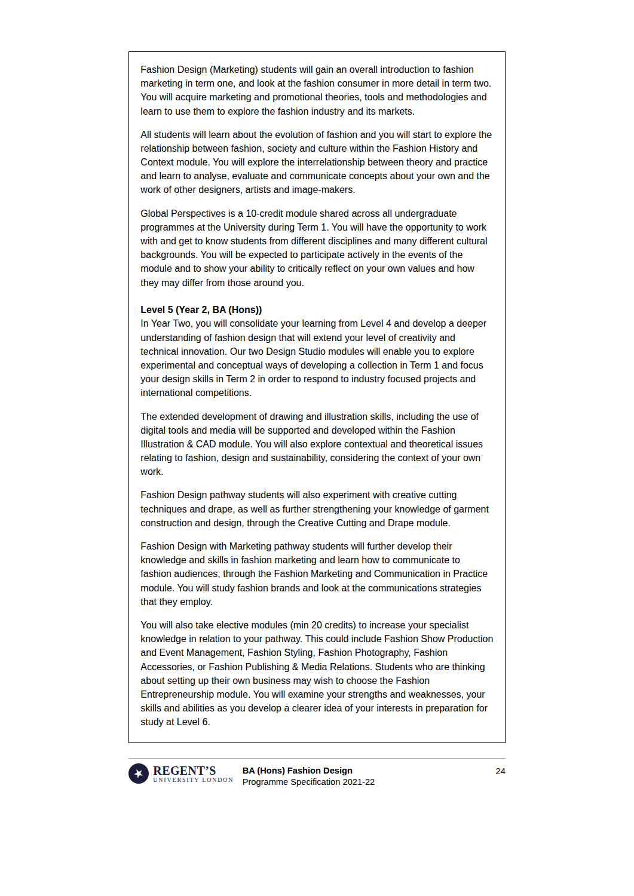Fashion Design (Marketing) students will gain an overall introduction to fashion marketing in term one, and look at the fashion consumer in more detail in term two. You will acquire marketing and promotional theories, tools and methodologies and learn to use them to explore the fashion industry and its markets.
All students will learn about the evolution of fashion and you will start to explore the relationship between fashion, society and culture within the Fashion History and Context module. You will explore the interrelationship between theory and practice and learn to analyse, evaluate and communicate concepts about your own and the work of other designers, artists and image-makers.
Global Perspectives is a 10-credit module shared across all undergraduate programmes at the University during Term 1. You will have the opportunity to work with and get to know students from different disciplines and many different cultural backgrounds. You will be expected to participate actively in the events of the module and to show your ability to critically reflect on your own values and how they may differ from those around you.
Level 5 (Year 2, BA (Hons))
In Year Two, you will consolidate your learning from Level 4 and develop a deeper understanding of fashion design that will extend your level of creativity and technical innovation. Our two Design Studio modules will enable you to explore experimental and conceptual ways of developing a collection in Term 1 and focus your design skills in Term 2 in order to respond to industry focused projects and international competitions.
The extended development of drawing and illustration skills, including the use of digital tools and media will be supported and developed within the Fashion Illustration & CAD module. You will also explore contextual and theoretical issues relating to fashion, design and sustainability, considering the context of your own work.
Fashion Design pathway students will also experiment with creative cutting techniques and drape, as well as further strengthening your knowledge of garment construction and design, through the Creative Cutting and Drape module.
Fashion Design with Marketing pathway students will further develop their knowledge and skills in fashion marketing and learn how to communicate to fashion audiences, through the Fashion Marketing and Communication in Practice module. You will study fashion brands and look at the communications strategies that they employ.
You will also take elective modules (min 20 credits) to increase your specialist knowledge in relation to your pathway. This could include Fashion Show Production and Event Management, Fashion Styling, Fashion Photography, Fashion Accessories, or Fashion Publishing & Media Relations. Students who are thinking about setting up their own business may wish to choose the Fashion Entrepreneurship module. You will examine your strengths and weaknesses, your skills and abilities as you develop a clearer idea of your interests in preparation for study at Level 6.
REGENT’S
UNIVERSITY LONDON
BA (Hons) Fashion Design
Programme Specification 2021-22
24